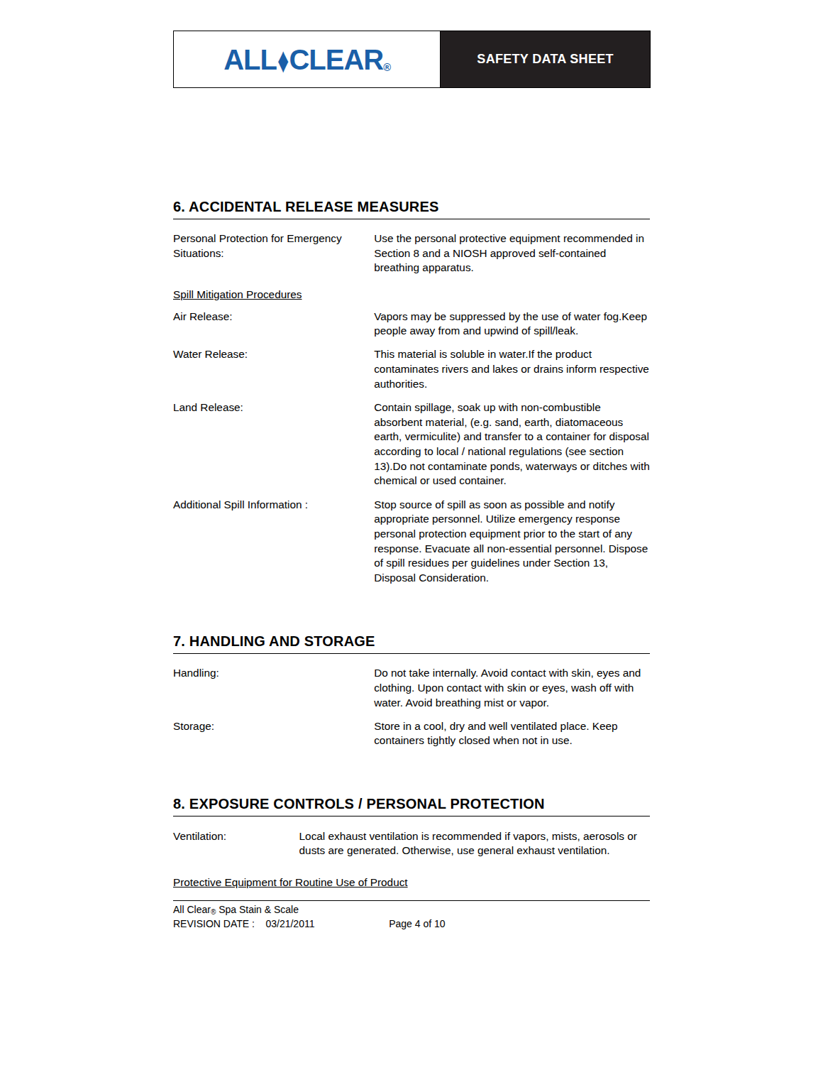ALL♦CLEAR®
SAFETY DATA SHEET
6. ACCIDENTAL RELEASE MEASURES
| Personal Protection for Emergency Situations: | Use the personal protective equipment recommended in Section 8 and a NIOSH approved self-contained breathing apparatus. |
Spill Mitigation Procedures
| Air Release: | Vapors may be suppressed by the use of water fog.Keep people away from and upwind of spill/leak. |
| Water Release: | This material is soluble in water.If the product contaminates rivers and lakes or drains inform respective authorities. |
| Land Release: | Contain spillage, soak up with non-combustible absorbent material, (e.g. sand, earth, diatomaceous earth, vermiculite) and transfer to a container for disposal according to local / national regulations (see section 13).Do not contaminate ponds, waterways or ditches with chemical or used container. |
| Additional Spill Information : | Stop source of spill as soon as possible and notify appropriate personnel. Utilize emergency response personal protection equipment prior to the start of any response. Evacuate all non-essential personnel. Dispose of spill residues per guidelines under Section 13, Disposal Consideration. |
7. HANDLING AND STORAGE
| Handling: | Do not take internally. Avoid contact with skin, eyes and clothing. Upon contact with skin or eyes, wash off with water. Avoid breathing mist or vapor. |
| Storage: | Store in a cool, dry and well ventilated place. Keep containers tightly closed when not in use. |
8. EXPOSURE CONTROLS / PERSONAL PROTECTION
| Ventilation: | Local exhaust ventilation is recommended if vapors, mists, aerosols or dusts are generated. Otherwise, use general exhaust ventilation. |
Protective Equipment for Routine Use of Product
All Clear® Spa Stain & Scale
REVISION DATE : 03/21/2011 Page 4 of 10